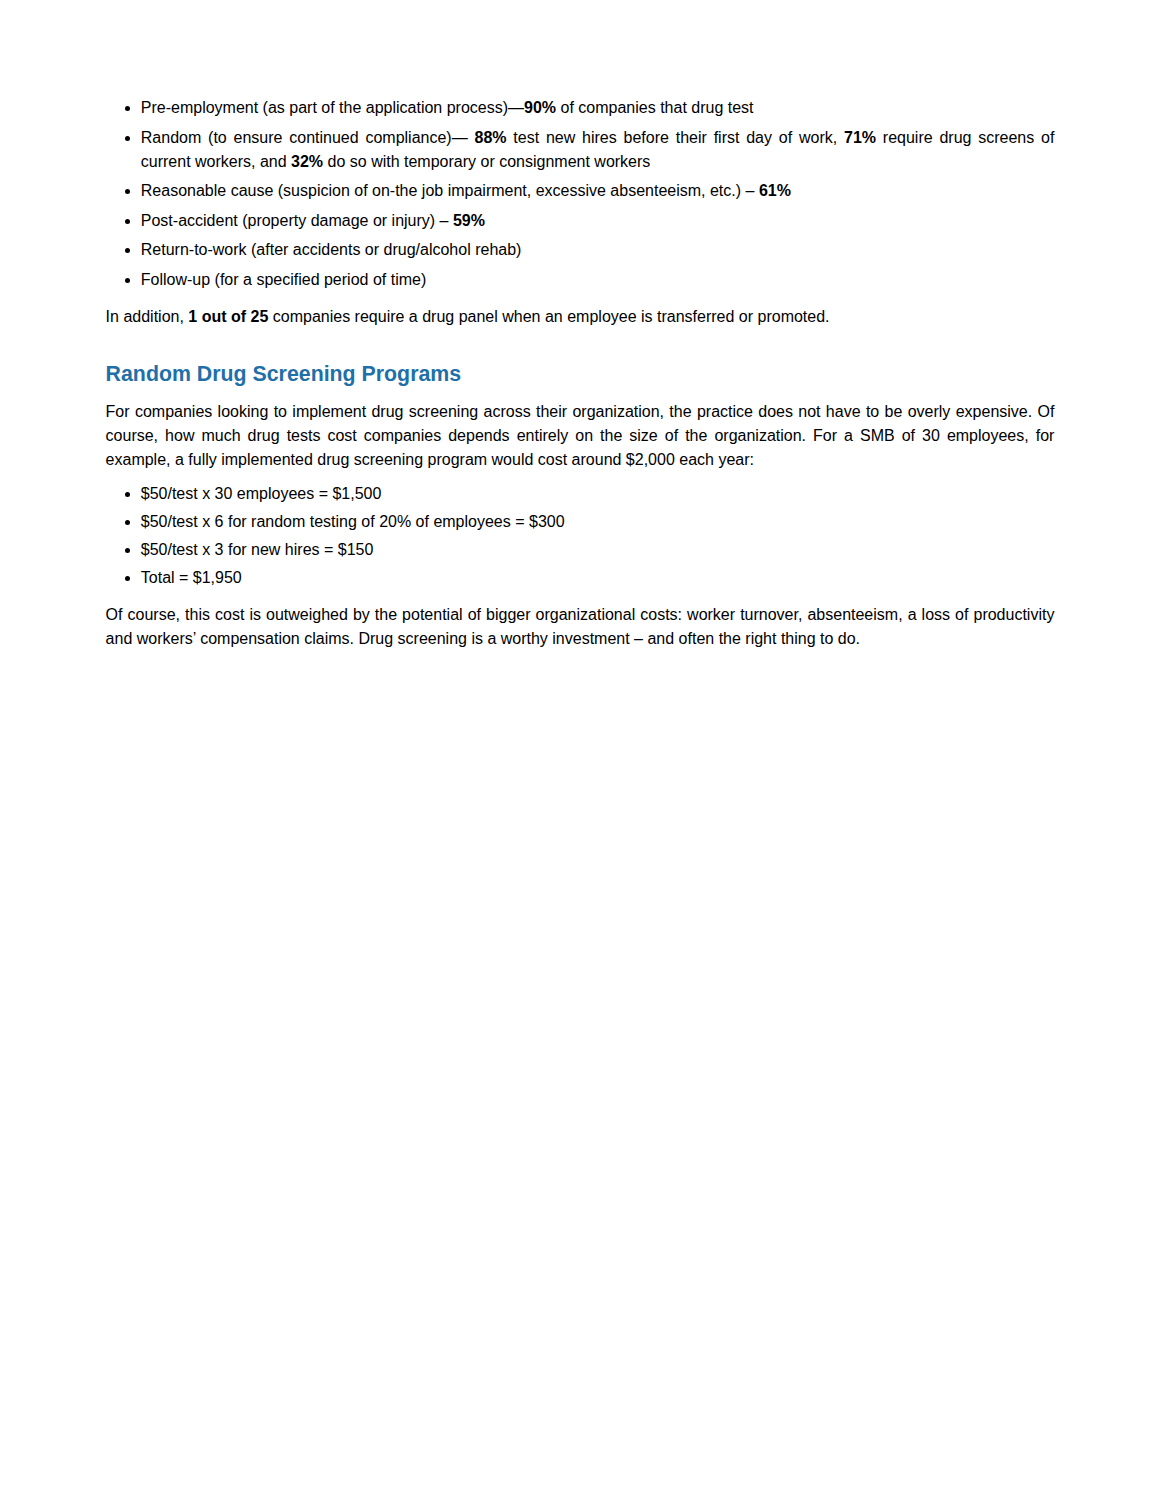Pre-employment (as part of the application process)—90% of companies that drug test
Random (to ensure continued compliance)— 88% test new hires before their first day of work, 71% require drug screens of current workers, and 32% do so with temporary or consignment workers
Reasonable cause (suspicion of on-the job impairment, excessive absenteeism, etc.) – 61%
Post-accident (property damage or injury) – 59%
Return-to-work (after accidents or drug/alcohol rehab)
Follow-up (for a specified period of time)
In addition, 1 out of 25 companies require a drug panel when an employee is transferred or promoted.
Random Drug Screening Programs
For companies looking to implement drug screening across their organization, the practice does not have to be overly expensive. Of course, how much drug tests cost companies depends entirely on the size of the organization. For a SMB of 30 employees, for example, a fully implemented drug screening program would cost around $2,000 each year:
$50/test x 30 employees = $1,500
$50/test x 6 for random testing of 20% of employees = $300
$50/test x 3 for new hires = $150
Total = $1,950
Of course, this cost is outweighed by the potential of bigger organizational costs: worker turnover, absenteeism, a loss of productivity and workers’ compensation claims. Drug screening is a worthy investment – and often the right thing to do.